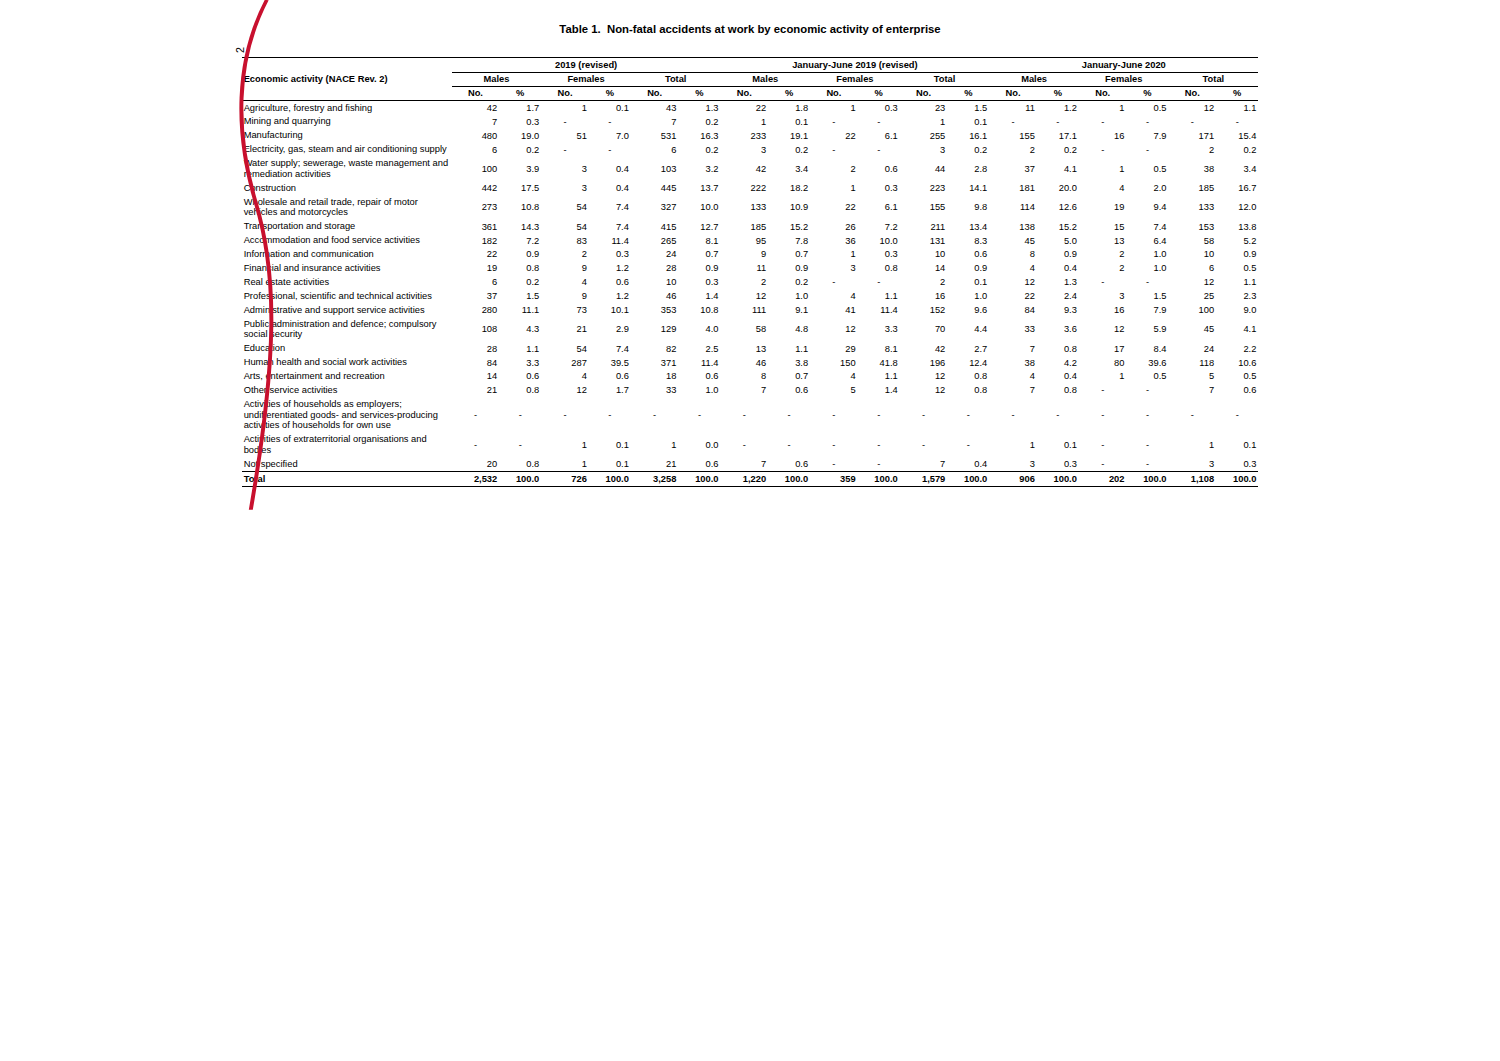2
Table 1. Non-fatal accidents at work by economic activity of enterprise
| Economic activity (NACE Rev. 2) | 2019 (revised) | January-June 2019 (revised) | January-June 2020 |
| --- | --- | --- | --- |
| Males | Females | Total | Males | Females | Total | Males | Females | Total |
| No. | % | No. | % | No. | % | No. | % | No. | % | No. | % | No. | % | No. | % | No. | % |
| Agriculture, forestry and fishing | 42 | 1.7 | 1 | 0.1 | 43 | 1.3 | 22 | 1.8 | 1 | 0.3 | 23 | 1.5 | 11 | 1.2 | 1 | 0.5 | 12 | 1.1 |
| Mining and quarrying | 7 | 0.3 | - | - | 7 | 0.2 | 1 | 0.1 | - | - | 1 | 0.1 | - | - | - | - | - | - |
| Manufacturing | 480 | 19.0 | 51 | 7.0 | 531 | 16.3 | 233 | 19.1 | 22 | 6.1 | 255 | 16.1 | 155 | 17.1 | 16 | 7.9 | 171 | 15.4 |
| Electricity, gas, steam and air conditioning supply | 6 | 0.2 | - | - | 6 | 0.2 | 3 | 0.2 | - | - | 3 | 0.2 | 2 | 0.2 | - | - | 2 | 0.2 |
| Water supply; sewerage, waste management and remediation activities | 100 | 3.9 | 3 | 0.4 | 103 | 3.2 | 42 | 3.4 | 2 | 0.6 | 44 | 2.8 | 37 | 4.1 | 1 | 0.5 | 38 | 3.4 |
| Construction | 442 | 17.5 | 3 | 0.4 | 445 | 13.7 | 222 | 18.2 | 1 | 0.3 | 223 | 14.1 | 181 | 20.0 | 4 | 2.0 | 185 | 16.7 |
| Wholesale and retail trade, repair of motor vehicles and motorcycles | 273 | 10.8 | 54 | 7.4 | 327 | 10.0 | 133 | 10.9 | 22 | 6.1 | 155 | 9.8 | 114 | 12.6 | 19 | 9.4 | 133 | 12.0 |
| Transportation and storage | 361 | 14.3 | 54 | 7.4 | 415 | 12.7 | 185 | 15.2 | 26 | 7.2 | 211 | 13.4 | 138 | 15.2 | 15 | 7.4 | 153 | 13.8 |
| Accommodation and food service activities | 182 | 7.2 | 83 | 11.4 | 265 | 8.1 | 95 | 7.8 | 36 | 10.0 | 131 | 8.3 | 45 | 5.0 | 13 | 6.4 | 58 | 5.2 |
| Information and communication | 22 | 0.9 | 2 | 0.3 | 24 | 0.7 | 9 | 0.7 | 1 | 0.3 | 10 | 0.6 | 8 | 0.9 | 2 | 1.0 | 10 | 0.9 |
| Financial and insurance activities | 19 | 0.8 | 9 | 1.2 | 28 | 0.9 | 11 | 0.9 | 3 | 0.8 | 14 | 0.9 | 4 | 0.4 | 2 | 1.0 | 6 | 0.5 |
| Real estate activities | 6 | 0.2 | 4 | 0.6 | 10 | 0.3 | 2 | 0.2 | - | - | 2 | 0.1 | 12 | 1.3 | - | - | 12 | 1.1 |
| Professional, scientific and technical activities | 37 | 1.5 | 9 | 1.2 | 46 | 1.4 | 12 | 1.0 | 4 | 1.1 | 16 | 1.0 | 22 | 2.4 | 3 | 1.5 | 25 | 2.3 |
| Administrative and support service activities | 280 | 11.1 | 73 | 10.1 | 353 | 10.8 | 111 | 9.1 | 41 | 11.4 | 152 | 9.6 | 84 | 9.3 | 16 | 7.9 | 100 | 9.0 |
| Public administration and defence; compulsory social security | 108 | 4.3 | 21 | 2.9 | 129 | 4.0 | 58 | 4.8 | 12 | 3.3 | 70 | 4.4 | 33 | 3.6 | 12 | 5.9 | 45 | 4.1 |
| Education | 28 | 1.1 | 54 | 7.4 | 82 | 2.5 | 13 | 1.1 | 29 | 8.1 | 42 | 2.7 | 7 | 0.8 | 17 | 8.4 | 24 | 2.2 |
| Human health and social work activities | 84 | 3.3 | 287 | 39.5 | 371 | 11.4 | 46 | 3.8 | 150 | 41.8 | 196 | 12.4 | 38 | 4.2 | 80 | 39.6 | 118 | 10.6 |
| Arts, entertainment and recreation | 14 | 0.6 | 4 | 0.6 | 18 | 0.6 | 8 | 0.7 | 4 | 1.1 | 12 | 0.8 | 4 | 0.4 | 1 | 0.5 | 5 | 0.5 |
| Other service activities | 21 | 0.8 | 12 | 1.7 | 33 | 1.0 | 7 | 0.6 | 5 | 1.4 | 12 | 0.8 | 7 | 0.8 | - | - | 7 | 0.6 |
| Activities of households as employers; undifferentiated goods- and services-producing activities of households for own use | - | - | - | - | - | - | - | - | - | - | - | - | - | - | - | - | - | - |
| Activities of extraterritorial organisations and bodies | - | - | 1 | 0.1 | 1 | 0.0 | - | - | - | - | - | - | 1 | 0.1 | - | - | 1 | 0.1 |
| Not specified | 20 | 0.8 | 1 | 0.1 | 21 | 0.6 | 7 | 0.6 | - | - | 7 | 0.4 | 3 | 0.3 | - | - | 3 | 0.3 |
| Total | 2,532 | 100.0 | 726 | 100.0 | 3,258 | 100.0 | 1,220 | 100.0 | 359 | 100.0 | 1,579 | 100.0 | 906 | 100.0 | 202 | 100.0 | 1,108 | 100.0 |